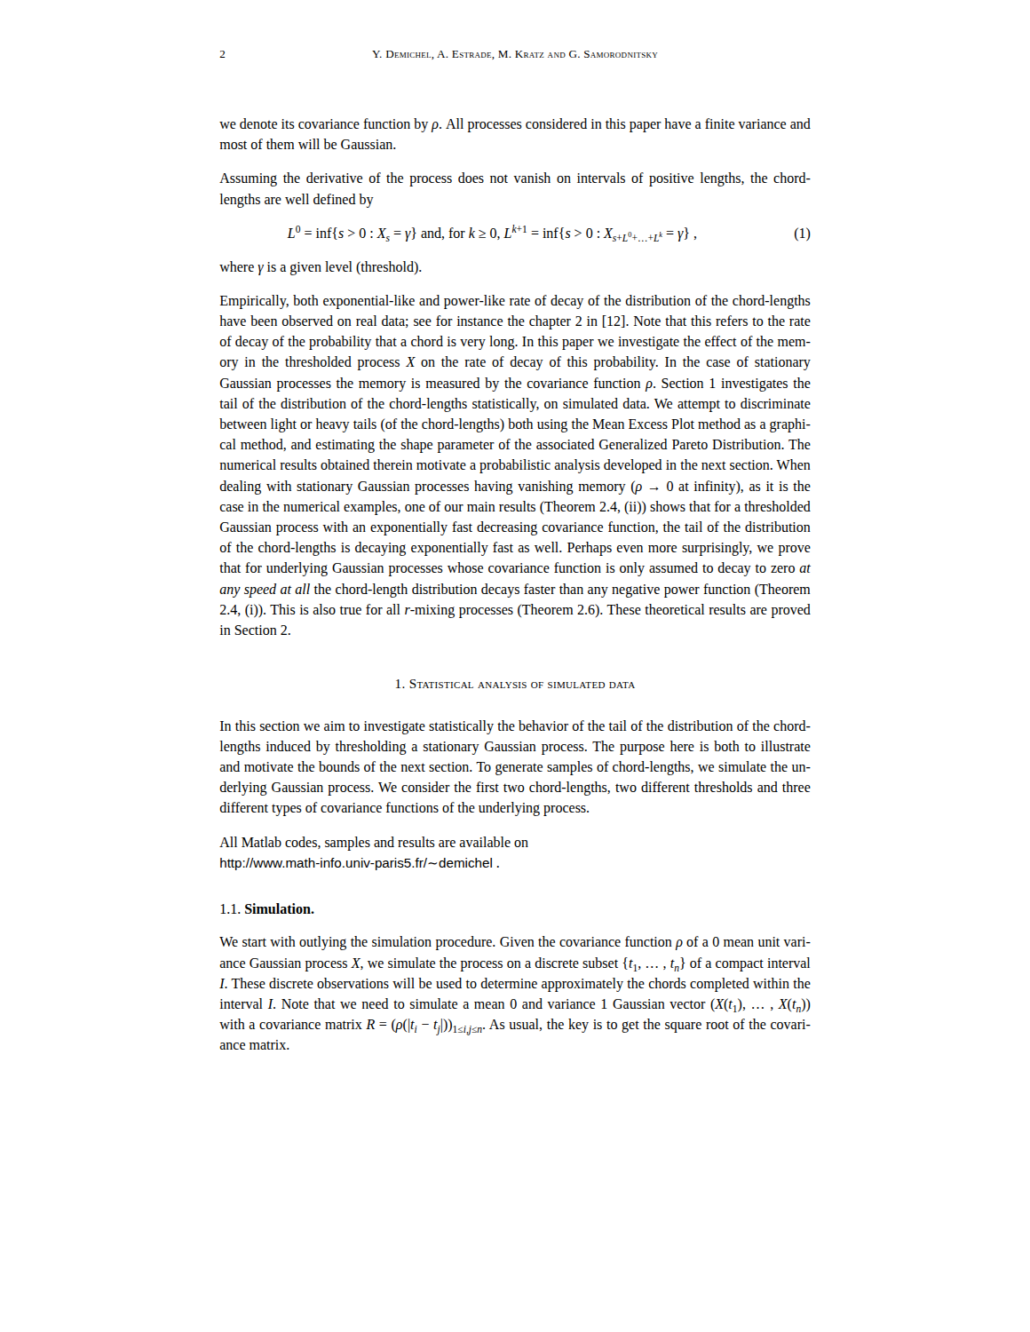2 Y. Demichel, A. Estrade, M. Kratz and G. Samorodnitsky
we denote its covariance function by ρ. All processes considered in this paper have a finite variance and most of them will be Gaussian.
Assuming the derivative of the process does not vanish on intervals of positive lengths, the chord-lengths are well defined by
L0 = inf{s > 0 : Xs = γ} and, for k ≥ 0, Lk+1 = inf{s > 0 : Xs+L0+…+Lk = γ} ,
(1)
where γ is a given level (threshold).
Empirically, both exponential-like and power-like rate of decay of the distribution of the chord-lengths have been observed on real data; see for instance the chapter 2 in [12]. Note that this refers to the rate of decay of the probability that a chord is very long. In this paper we investigate the effect of the memory in the thresholded process X on the rate of decay of this probability. In the case of stationary Gaussian processes the memory is measured by the covariance function ρ. Section 1 investigates the tail of the distribution of the chord-lengths statistically, on simulated data. We attempt to discriminate between light or heavy tails (of the chord-lengths) both using the Mean Excess Plot method as a graphical method, and estimating the shape parameter of the associated Generalized Pareto Distribution. The numerical results obtained therein motivate a probabilistic analysis developed in the next section. When dealing with stationary Gaussian processes having vanishing memory (ρ → 0 at infinity), as it is the case in the numerical examples, one of our main results (Theorem 2.4, (ii)) shows that for a thresholded Gaussian process with an exponentially fast decreasing covariance function, the tail of the distribution of the chord-lengths is decaying exponentially fast as well. Perhaps even more surprisingly, we prove that for underlying Gaussian processes whose covariance function is only assumed to decay to zero at any speed at all the chord-length distribution decays faster than any negative power function (Theorem 2.4, (i)). This is also true for all r-mixing processes (Theorem 2.6). These theoretical results are proved in Section 2.
1. Statistical analysis of simulated data
In this section we aim to investigate statistically the behavior of the tail of the distribution of the chord-lengths induced by thresholding a stationary Gaussian process. The purpose here is both to illustrate and motivate the bounds of the next section. To generate samples of chord-lengths, we simulate the underlying Gaussian process. We consider the first two chord-lengths, two different thresholds and three different types of covariance functions of the underlying process.
All Matlab codes, samples and results are available on
http://www.math-info.univ-paris5.fr/∼demichel .
1.1. Simulation.
We start with outlying the simulation procedure. Given the covariance function ρ of a 0 mean unit variance Gaussian process X, we simulate the process on a discrete subset {t1, … , tn} of a compact interval I. These discrete observations will be used to determine approximately the chords completed within the interval I. Note that we need to simulate a mean 0 and variance 1 Gaussian vector (X(t1), … , X(tn)) with a covariance matrix R = (ρ(|ti − tj|))1≤i,j≤n. As usual, the key is to get the square root of the covariance matrix.